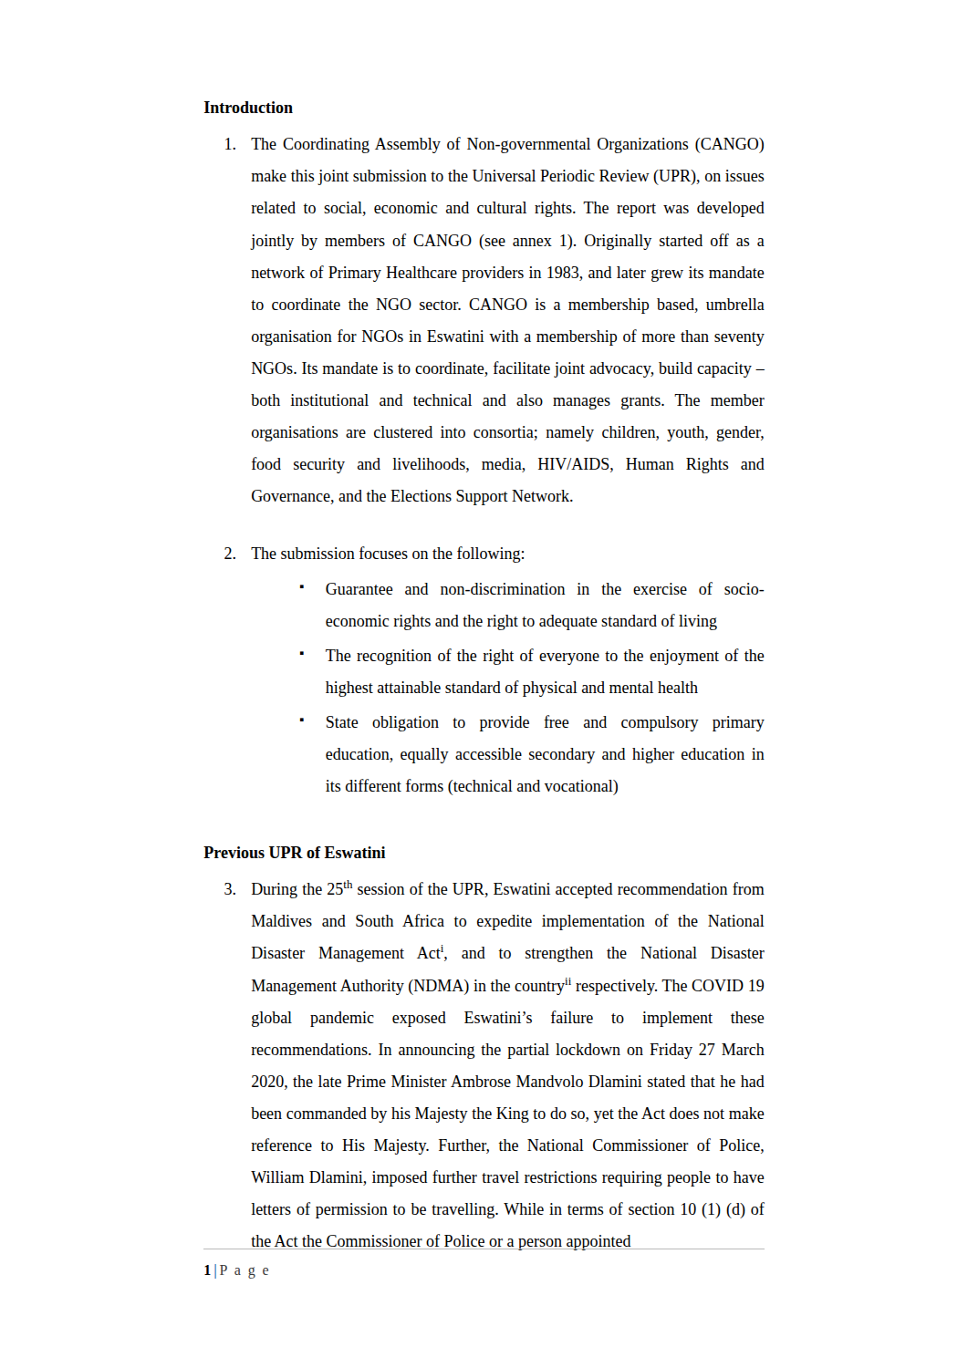Introduction
The Coordinating Assembly of Non-governmental Organizations (CANGO) make this joint submission to the Universal Periodic Review (UPR), on issues related to social, economic and cultural rights. The report was developed jointly by members of CANGO (see annex 1). Originally started off as a network of Primary Healthcare providers in 1983, and later grew its mandate to coordinate the NGO sector. CANGO is a membership based, umbrella organisation for NGOs in Eswatini with a membership of more than seventy NGOs. Its mandate is to coordinate, facilitate joint advocacy, build capacity – both institutional and technical and also manages grants. The member organisations are clustered into consortia; namely children, youth, gender, food security and livelihoods, media, HIV/AIDS, Human Rights and Governance, and the Elections Support Network.
The submission focuses on the following:
Guarantee and non-discrimination in the exercise of socio-economic rights and the right to adequate standard of living
The recognition of the right of everyone to the enjoyment of the highest attainable standard of physical and mental health
State obligation to provide free and compulsory primary education, equally accessible secondary and higher education in its different forms (technical and vocational)
Previous UPR of Eswatini
During the 25th session of the UPR, Eswatini accepted recommendation from Maldives and South Africa to expedite implementation of the National Disaster Management Acti, and to strengthen the National Disaster Management Authority (NDMA) in the countryii respectively. The COVID 19 global pandemic exposed Eswatini’s failure to implement these recommendations. In announcing the partial lockdown on Friday 27 March 2020, the late Prime Minister Ambrose Mandvolo Dlamini stated that he had been commanded by his Majesty the King to do so, yet the Act does not make reference to His Majesty. Further, the National Commissioner of Police, William Dlamini, imposed further travel restrictions requiring people to have letters of permission to be travelling. While in terms of section 10 (1) (d) of the Act the Commissioner of Police or a person appointed
1|P a g e